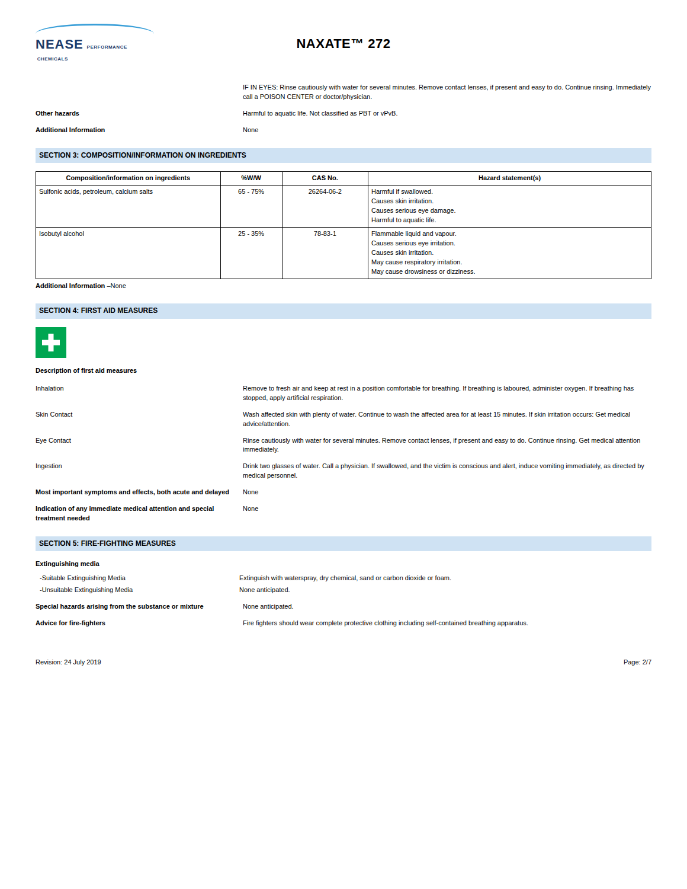NEASE PERFORMANCE
CHEMICALS
NAXATE™ 272
IF IN EYES: Rinse cautiously with water for several minutes. Remove contact lenses, if present and easy to do. Continue rinsing. Immediately call a POISON CENTER or doctor/physician.
Other hazards
Harmful to aquatic life. Not classified as PBT or vPvB.
Additional Information
None
SECTION 3: COMPOSITION/INFORMATION ON INGREDIENTS
| Composition/information on ingredients | %W/W | CAS No. | Hazard statement(s) |
| --- | --- | --- | --- |
| Sulfonic acids, petroleum, calcium salts | 65 - 75% | 26264-06-2 | Harmful if swallowed. Causes skin irritation. Causes serious eye damage. Harmful to aquatic life. |
| Isobutyl alcohol | 25 - 35% | 78-83-1 | Flammable liquid and vapour. Causes serious eye irritation. Causes skin irritation. May cause respiratory irritation. May cause drowsiness or dizziness. |
Additional Information –None
SECTION 4: FIRST AID MEASURES
Description of first aid measures
Inhalation
Remove to fresh air and keep at rest in a position comfortable for breathing. If breathing is laboured, administer oxygen. If breathing has stopped, apply artificial respiration.
Skin Contact
Wash affected skin with plenty of water. Continue to wash the affected area for at least 15 minutes. If skin irritation occurs: Get medical advice/attention.
Eye Contact
Rinse cautiously with water for several minutes. Remove contact lenses, if present and easy to do. Continue rinsing. Get medical attention immediately.
Ingestion
Drink two glasses of water. Call a physician. If swallowed, and the victim is conscious and alert, induce vomiting immediately, as directed by medical personnel.
Most important symptoms and effects, both acute and delayed
None
Indication of any immediate medical attention and special treatment needed
None
SECTION 5: FIRE-FIGHTING MEASURES
Extinguishing media
-Suitable Extinguishing Media
Extinguish with waterspray, dry chemical, sand or carbon dioxide or foam.
-Unsuitable Extinguishing Media
None anticipated.
Special hazards arising from the substance or mixture
None anticipated.
Advice for fire-fighters
Fire fighters should wear complete protective clothing including self-contained breathing apparatus.
Revision: 24 July 2019
Page: 2/7